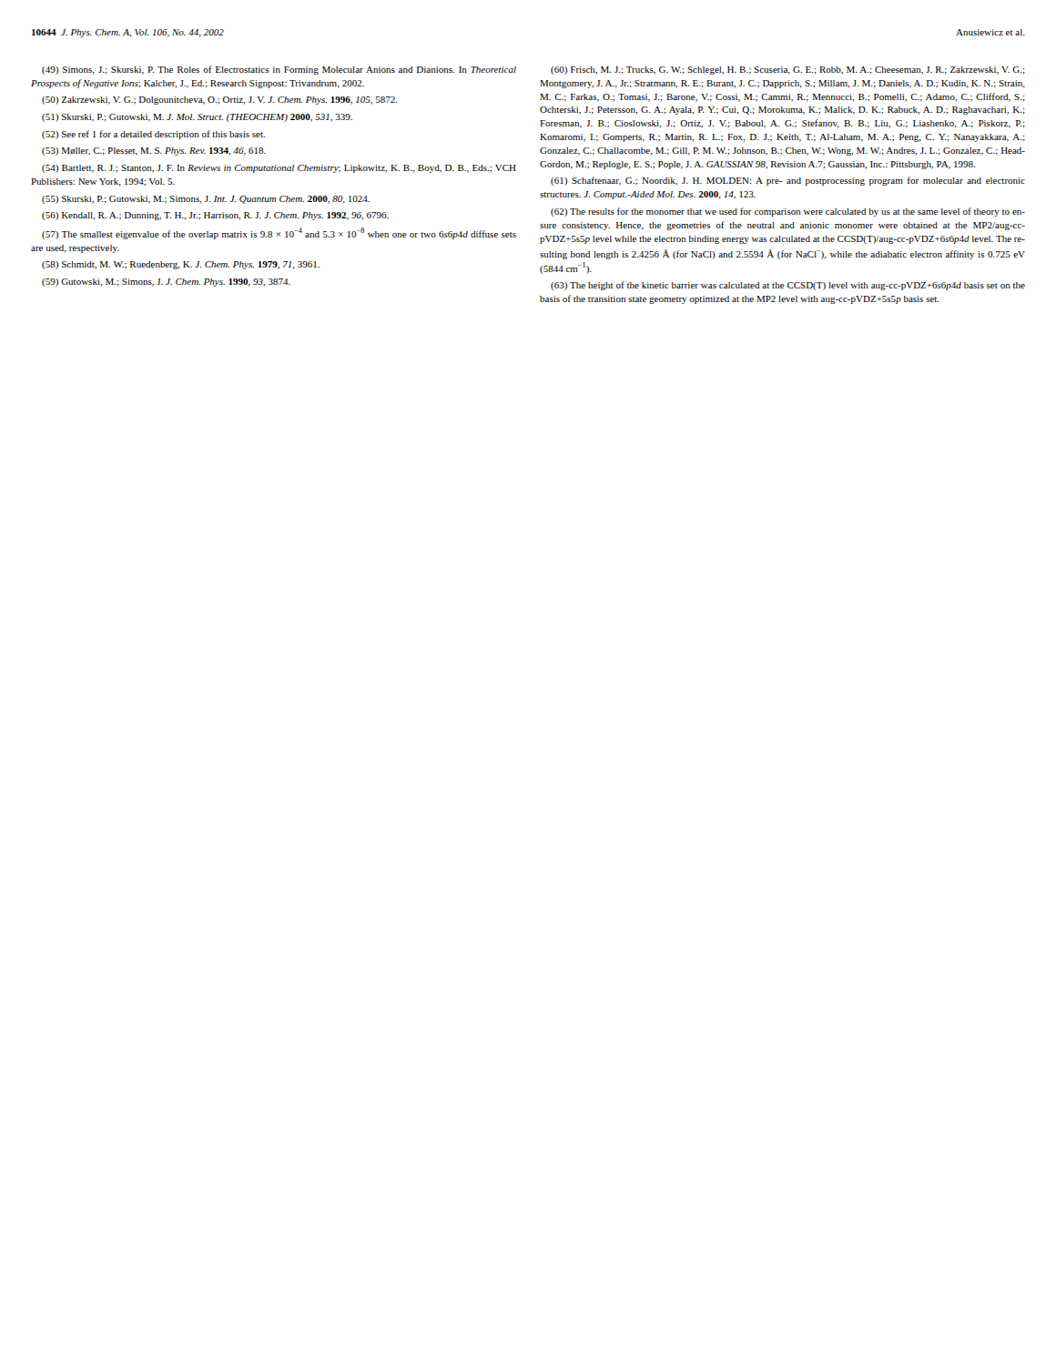10644 J. Phys. Chem. A, Vol. 106, No. 44, 2002
Anusiewicz et al.
(49) Simons, J.; Skurski, P. The Roles of Electrostatics in Forming Molecular Anions and Dianions. In Theoretical Prospects of Negative Ions; Kalcher, J., Ed.; Research Signpost: Trivandrum, 2002.
(50) Zakrzewski, V. G.; Dolgounitcheva, O.; Ortiz, J. V. J. Chem. Phys. 1996, 105, 5872.
(51) Skurski, P.; Gutowski, M. J. Mol. Struct. (THEOCHEM) 2000, 531, 339.
(52) See ref 1 for a detailed description of this basis set.
(53) Møller, C.; Plesset, M. S. Phys. Rev. 1934, 46, 618.
(54) Bartlett, R. J.; Stanton, J. F. In Reviews in Computational Chemistry; Lipkowitz, K. B., Boyd, D. B., Eds.; VCH Publishers: New York, 1994; Vol. 5.
(55) Skurski, P.; Gutowski, M.; Simons, J. Int. J. Quantum Chem. 2000, 80, 1024.
(56) Kendall, R. A.; Dunning, T. H., Jr.; Harrison, R. J. J. Chem. Phys. 1992, 96, 6796.
(57) The smallest eigenvalue of the overlap matrix is 9.8 × 10−4 and 5.3 × 10−8 when one or two 6s6p4d diffuse sets are used, respectively.
(58) Schmidt, M. W.; Ruedenberg, K. J. Chem. Phys. 1979, 71, 3961.
(59) Gutowski, M.; Simons, J. J. Chem. Phys. 1990, 93, 3874.
(60) Frisch, M. J.; Trucks, G. W.; Schlegel, H. B.; Scuseria, G. E.; Robb, M. A.; Cheeseman, J. R.; Zakrzewski, V. G.; Montgomery, J. A., Jr.; Stratmann, R. E.; Burant, J. C.; Dapprich, S.; Millam, J. M.; Daniels, A. D.; Kudin, K. N.; Strain, M. C.; Farkas, O.; Tomasi, J.; Barone, V.; Cossi, M.; Cammi, R.; Mennucci, B.; Pomelli, C.; Adamo, C.; Clifford, S.; Ochterski, J.; Petersson, G. A.; Ayala, P. Y.; Cui, Q.; Morokuma, K.; Malick, D. K.; Rabuck, A. D.; Raghavachari, K.; Foresman, J. B.; Cioslowski, J.; Ortiz, J. V.; Baboul, A. G.; Stefanov, B. B.; Liu, G.; Liashenko, A.; Piskorz, P.; Komaromi, I.; Gomperts, R.; Martin, R. L.; Fox, D. J.; Keith, T.; Al-Laham, M. A.; Peng, C. Y.; Nanayakkara, A.; Gonzalez, C.; Challacombe, M.; Gill, P. M. W.; Johnson, B.; Chen, W.; Wong, M. W.; Andres, J. L.; Gonzalez, C.; Head-Gordon, M.; Replogle, E. S.; Pople, J. A. GAUSSIAN 98, Revision A.7; Gaussian, Inc.: Pittsburgh, PA, 1998.
(61) Schaftenaar, G.; Noordik, J. H. MOLDEN: A pre- and postprocessing program for molecular and electronic structures. J. Comput.-Aided Mol. Des. 2000, 14, 123.
(62) The results for the monomer that we used for comparison were calculated by us at the same level of theory to ensure consistency. Hence, the geometries of the neutral and anionic monomer were obtained at the MP2/aug-cc-pVDZ+5s5p level while the electron binding energy was calculated at the CCSD(T)/aug-cc-pVDZ+6s6p4d level. The resulting bond length is 2.4256 Å (for NaCl) and 2.5594 Å (for NaCl−), while the adiabatic electron affinity is 0.725 eV (5844 cm−1).
(63) The height of the kinetic barrier was calculated at the CCSD(T) level with aug-cc-pVDZ+6s6p4d basis set on the basis of the transition state geometry optimized at the MP2 level with aug-cc-pVDZ+5s5p basis set.